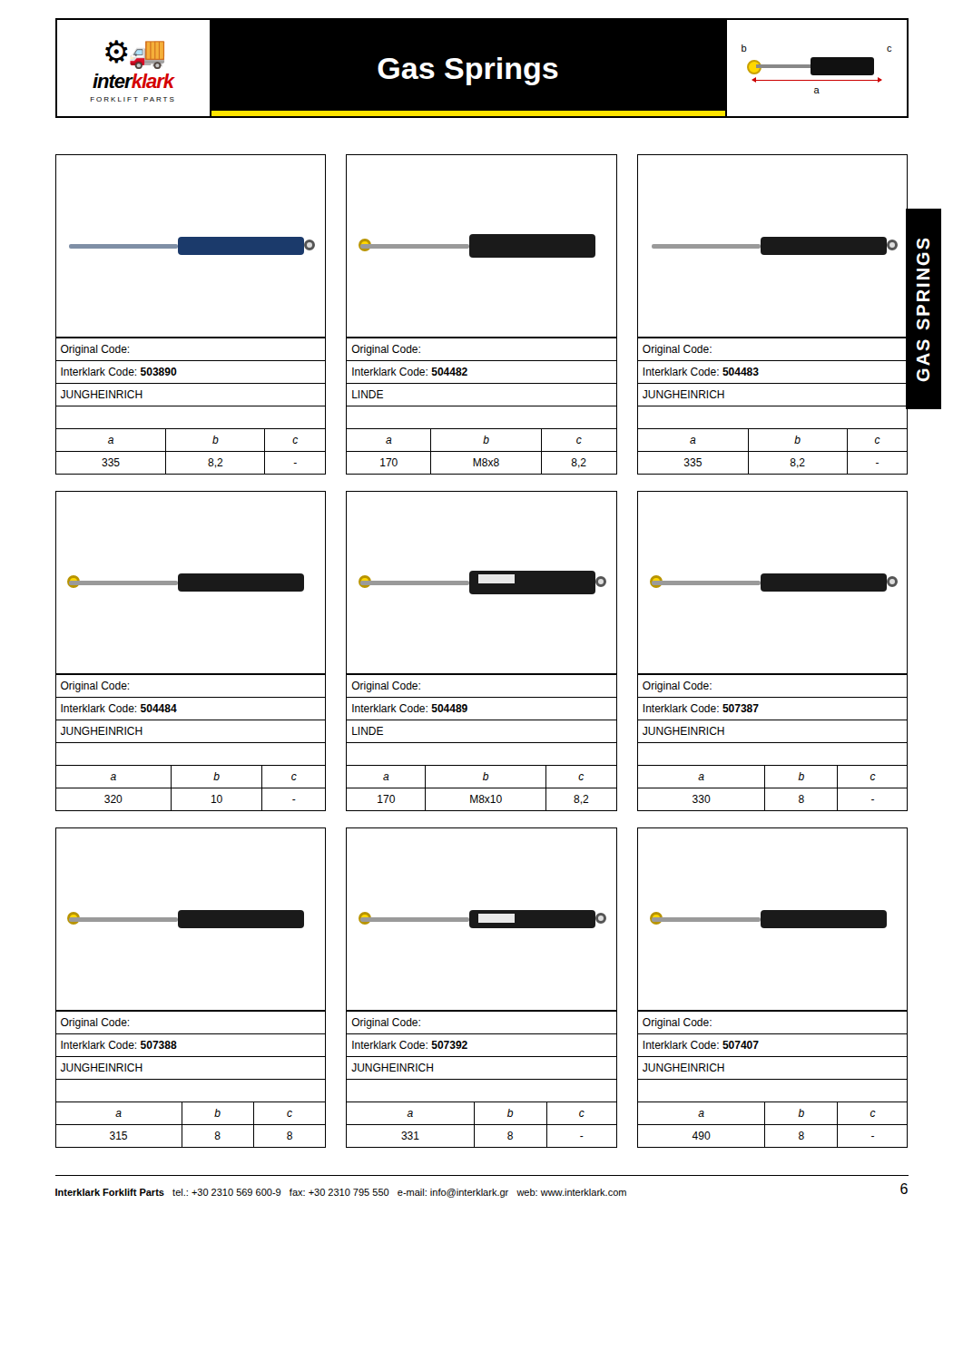⚙🚚
inter klark
FORKLIFT PARTS
Gas Springs
b c a
GAS SPRINGS
| Original Code: |
| Interklark Code: 503890 |
| JUNGHEINRICH |
| a | b | c |
| 335 | 8,2 | - |
| Original Code: |
| Interklark Code: 504482 |
| LINDE |
| a | b | c |
| 170 | M8x8 | 8,2 |
| Original Code: |
| Interklark Code: 504483 |
| JUNGHEINRICH |
| a | b | c |
| 335 | 8,2 | - |
| Original Code: |
| Interklark Code: 504484 |
| JUNGHEINRICH |
| a | b | c |
| 320 | 10 | - |
| Original Code: |
| Interklark Code: 504489 |
| LINDE |
| a | b | c |
| 170 | M8x10 | 8,2 |
| Original Code: |
| Interklark Code: 507387 |
| JUNGHEINRICH |
| a | b | c |
| 330 | 8 | - |
| Original Code: |
| Interklark Code: 507388 |
| JUNGHEINRICH |
| a | b | c |
| 315 | 8 | 8 |
| Original Code: |
| Interklark Code: 507392 |
| JUNGHEINRICH |
| a | b | c |
| 331 | 8 | - |
| Original Code: |
| Interklark Code: 507407 |
| JUNGHEINRICH |
| a | b | c |
| 490 | 8 | - |
Interklark Forklift Parts tel.: +30 2310 569 600-9 fax: +30 2310 795 550 e-mail: info@interklark.gr web: www.interklark.com
6